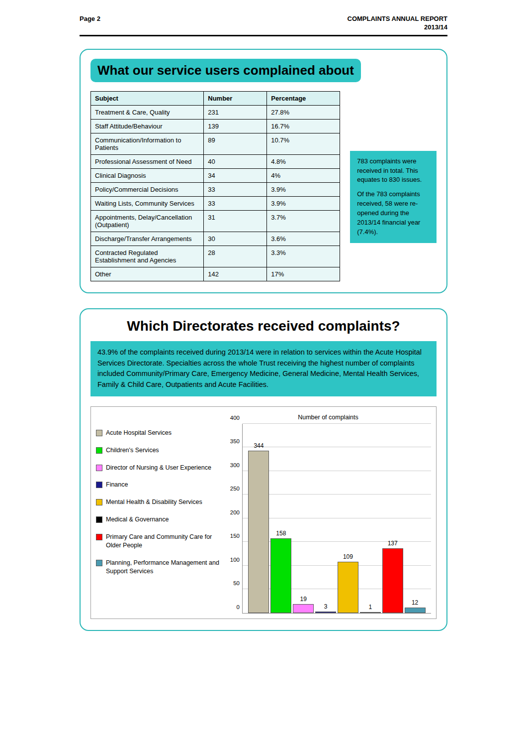Page 2
COMPLAINTS ANNUAL REPORT
2013/14
What our service users complained about
| Subject | Number | Percentage |
| --- | --- | --- |
| Treatment & Care, Quality | 231 | 27.8% |
| Staff Attitude/Behaviour | 139 | 16.7% |
| Communication/Information to Patients | 89 | 10.7% |
| Professional Assessment of Need | 40 | 4.8% |
| Clinical Diagnosis | 34 | 4% |
| Policy/Commercial Decisions | 33 | 3.9% |
| Waiting Lists, Community Services | 33 | 3.9% |
| Appointments, Delay/Cancellation (Outpatient) | 31 | 3.7% |
| Discharge/Transfer Arrangements | 30 | 3.6% |
| Contracted Regulated Establishment and Agencies | 28 | 3.3% |
| Other | 142 | 17% |
783 complaints were received in total. This equates to 830 issues.
Of the 783 complaints received, 58 were re-opened during the 2013/14 financial year (7.4%).
Which Directorates received complaints?
43.9% of the complaints received during 2013/14 were in relation to services within the Acute Hospital Services Directorate. Specialties across the whole Trust receiving the highest number of complaints included Community/Primary Care, Emergency Medicine, General Medicine, Mental Health Services, Family & Child Care, Outpatients and Acute Facilities.
Acute Hospital Services
Children's Services
Director of Nursing & User Experience
Finance
Mental Health & Disability Services
Medical & Governance
Primary Care and Community Care for Older People
Planning, Performance Management and Support Services
Number of complaints
400
350
300
250
200
150
100
50
0
344
158
19
3
109
1
137
12